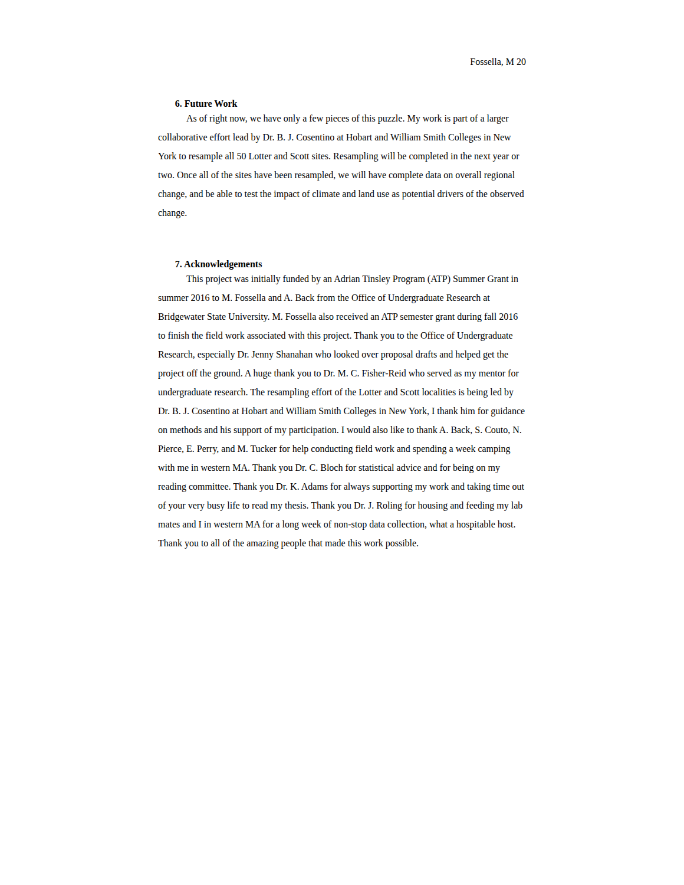Fossella, M 20
6. Future Work
As of right now, we have only a few pieces of this puzzle. My work is part of a larger collaborative effort lead by Dr. B. J. Cosentino at Hobart and William Smith Colleges in New York to resample all 50 Lotter and Scott sites. Resampling will be completed in the next year or two. Once all of the sites have been resampled, we will have complete data on overall regional change, and be able to test the impact of climate and land use as potential drivers of the observed change.
7. Acknowledgements
This project was initially funded by an Adrian Tinsley Program (ATP) Summer Grant in summer 2016 to M. Fossella and A. Back from the Office of Undergraduate Research at Bridgewater State University. M. Fossella also received an ATP semester grant during fall 2016 to finish the field work associated with this project. Thank you to the Office of Undergraduate Research, especially Dr. Jenny Shanahan who looked over proposal drafts and helped get the project off the ground. A huge thank you to Dr. M. C. Fisher-Reid who served as my mentor for undergraduate research. The resampling effort of the Lotter and Scott localities is being led by Dr. B. J. Cosentino at Hobart and William Smith Colleges in New York, I thank him for guidance on methods and his support of my participation. I would also like to thank A. Back, S. Couto, N. Pierce, E. Perry, and M. Tucker for help conducting field work and spending a week camping with me in western MA. Thank you Dr. C. Bloch for statistical advice and for being on my reading committee. Thank you Dr. K. Adams for always supporting my work and taking time out of your very busy life to read my thesis. Thank you Dr. J. Roling for housing and feeding my lab mates and I in western MA for a long week of non-stop data collection, what a hospitable host. Thank you to all of the amazing people that made this work possible.